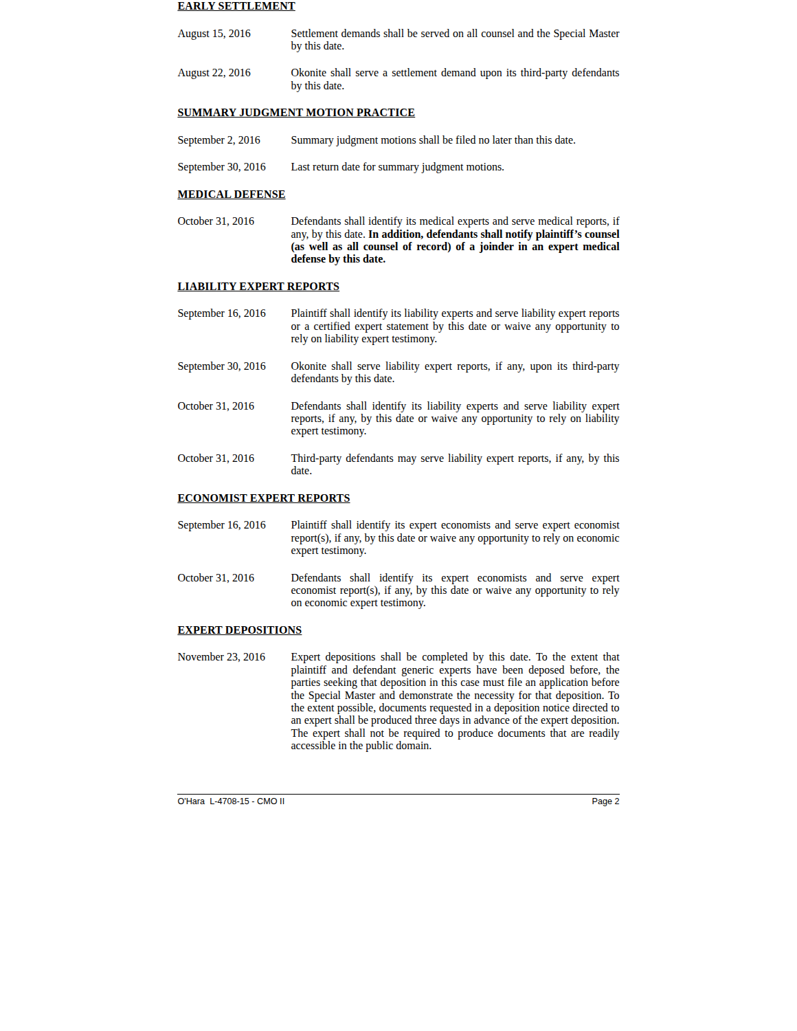EARLY SETTLEMENT
August 15, 2016
Settlement demands shall be served on all counsel and the Special Master by this date.
August 22, 2016
Okonite shall serve a settlement demand upon its third-party defendants by this date.
SUMMARY JUDGMENT MOTION PRACTICE
September 2, 2016
Summary judgment motions shall be filed no later than this date.
September 30, 2016
Last return date for summary judgment motions.
MEDICAL DEFENSE
October 31, 2016
Defendants shall identify its medical experts and serve medical reports, if any, by this date. In addition, defendants shall notify plaintiff’s counsel (as well as all counsel of record) of a joinder in an expert medical defense by this date.
LIABILITY EXPERT REPORTS
September 16, 2016
Plaintiff shall identify its liability experts and serve liability expert reports or a certified expert statement by this date or waive any opportunity to rely on liability expert testimony.
September 30, 2016
Okonite shall serve liability expert reports, if any, upon its third-party defendants by this date.
October 31, 2016
Defendants shall identify its liability experts and serve liability expert reports, if any, by this date or waive any opportunity to rely on liability expert testimony.
October 31, 2016
Third-party defendants may serve liability expert reports, if any, by this date.
ECONOMIST EXPERT REPORTS
September 16, 2016
Plaintiff shall identify its expert economists and serve expert economist report(s), if any, by this date or waive any opportunity to rely on economic expert testimony.
October 31, 2016
Defendants shall identify its expert economists and serve expert economist report(s), if any, by this date or waive any opportunity to rely on economic expert testimony.
EXPERT DEPOSITIONS
November 23, 2016
Expert depositions shall be completed by this date. To the extent that plaintiff and defendant generic experts have been deposed before, the parties seeking that deposition in this case must file an application before the Special Master and demonstrate the necessity for that deposition. To the extent possible, documents requested in a deposition notice directed to an expert shall be produced three days in advance of the expert deposition. The expert shall not be required to produce documents that are readily accessible in the public domain.
O'Hara L-4708-15 - CMO II
Page 2